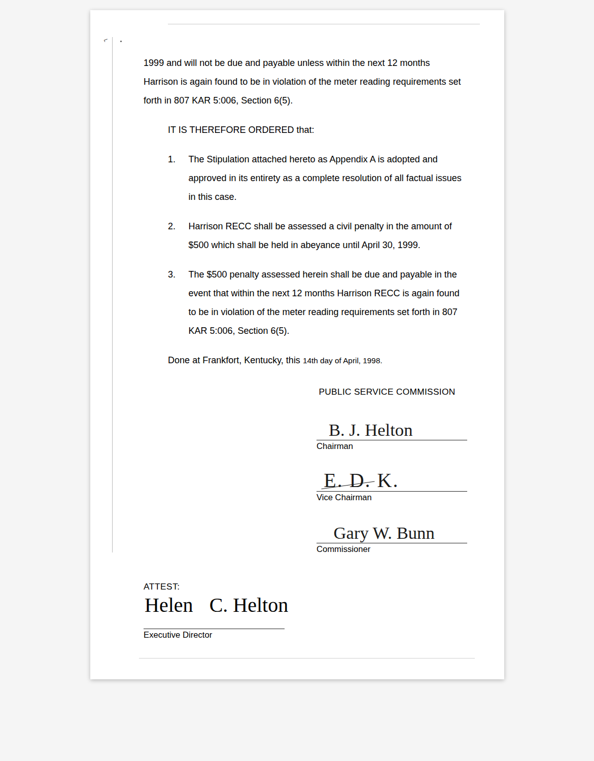⌐
1999 and will not be due and payable unless within the next 12 months Harrison is again found to be in violation of the meter reading requirements set forth in 807 KAR 5:006, Section 6(5).
IT IS THEREFORE ORDERED that:
1. The Stipulation attached hereto as Appendix A is adopted and approved in its entirety as a complete resolution of all factual issues in this case.
2. Harrison RECC shall be assessed a civil penalty in the amount of $500 which shall be held in abeyance until April 30, 1999.
3. The $500 penalty assessed herein shall be due and payable in the event that within the next 12 months Harrison RECC is again found to be in violation of the meter reading requirements set forth in 807 KAR 5:006, Section 6(5).
Done at Frankfort, Kentucky, this 14th day of April, 1998.
PUBLIC SERVICE COMMISSION
B. J. Helton
Chairman
E. D. K.
Vice Chairman
Gary W. Bunn
Commissioner
ATTEST:
Helen C. Helton
Executive Director